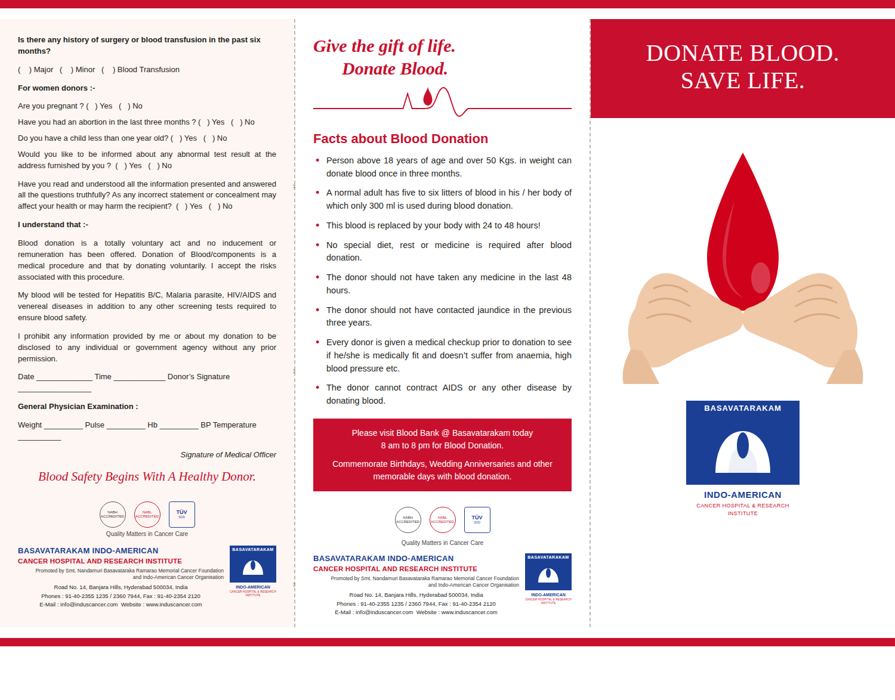✂ ✂ ✂
Is there any history of surgery or blood transfusion in the past six months?
( ) Major ( ) Minor ( ) Blood Transfusion
For women donors :-
Are you pregnant ? ( ) Yes ( ) No
Have you had an abortion in the last three months ? ( ) Yes ( ) No
Do you have a child less than one year old? ( ) Yes ( ) No
Would you like to be informed about any abnormal test result at the address furnished by you ? ( ) Yes ( ) No
Have you read and understood all the information presented and answered all the questions truthfully? As any incorrect statement or concealment may affect your health or may harm the recipient? ( ) Yes ( ) No
I understand that :-
Blood donation is a totally voluntary act and no inducement or remuneration has been offered. Donation of Blood/components is a medical procedure and that by donating voluntarily. I accept the risks associated with this procedure.
My blood will be tested for Hepatitis B/C, Malaria parasite, HIV/AIDS and venereal diseases in addition to any other screening tests required to ensure blood safety.
I prohibit any information provided by me or about my donation to be disclosed to any individual or government agency without any prior permission.
Date _____________ Time ____________ Donor’s Signature _________________
General Physician Examination :
Weight _________ Pulse _________ Hb _________ BP Temperature __________
Signature of Medical Officer
Blood Safety Begins With A Healthy Donor.
NABH
ACCREDITED
NABL
ACCREDITED
TÜV
SÜD
Quality Matters in Cancer Care
BASAVATARAKAM INDO-AMERICAN
CANCER HOSPITAL AND RESEARCH INSTITUTE
Promoted by Smt. Nandamuri Basavataraka Ramarao Memorial Cancer Foundation
and Indo-American Cancer Organisation
Road No. 14, Banjara Hills, Hyderabad 500034, India
Phones : 91-40-2355 1235 / 2360 7944, Fax : 91-40-2354 2120
E-Mail : info@induscancer.com Website : www.induscancer.com
BASAVATARAKAM
INDO-AMERICAN
CANCER HOSPITAL & RESEARCH INSTITUTE
Give the gift of life.Donate Blood.
Facts about Blood Donation
Person above 18 years of age and over 50 Kgs. in weight can donate blood once in three months.
A normal adult has five to six litters of blood in his / her body of which only 300 ml is used during blood donation.
This blood is replaced by your body with 24 to 48 hours!
No special diet, rest or medicine is required after blood donation.
The donor should not have taken any medicine in the last 48 hours.
The donor should not have contacted jaundice in the previous three years.
Every donor is given a medical checkup prior to donation to see if he/she is medically fit and doesn’t suffer from anaemia, high blood pressure etc.
The donor cannot contract AIDS or any other disease by donating blood.
Please visit Blood Bank @ Basavatarakam today
8 am to 8 pm for Blood Donation.
Commemorate Birthdays, Wedding Anniversaries and other memorable days with blood donation.
NABH
ACCREDITED
NABL
ACCREDITED
TÜV
SÜD
Quality Matters in Cancer Care
BASAVATARAKAM INDO-AMERICAN
CANCER HOSPITAL AND RESEARCH INSTITUTE
Promoted by Smt. Nandamuri Basavataraka Ramarao Memorial Cancer Foundation
and Indo-American Cancer Organisation
Road No. 14, Banjara Hills, Hyderabad 500034, India
Phones : 91-40-2355 1235 / 2360 7944, Fax : 91-40-2354 2120
E-Mail : info@induscancer.com Website : www.induscancer.com
BASAVATARAKAM
INDO-AMERICAN
CANCER HOSPITAL & RESEARCH INSTITUTE
DONATE BLOOD. SAVE LIFE.
BASAVATARAKAM
INDO-AMERICAN
CANCER HOSPITAL & RESEARCH INSTITUTE